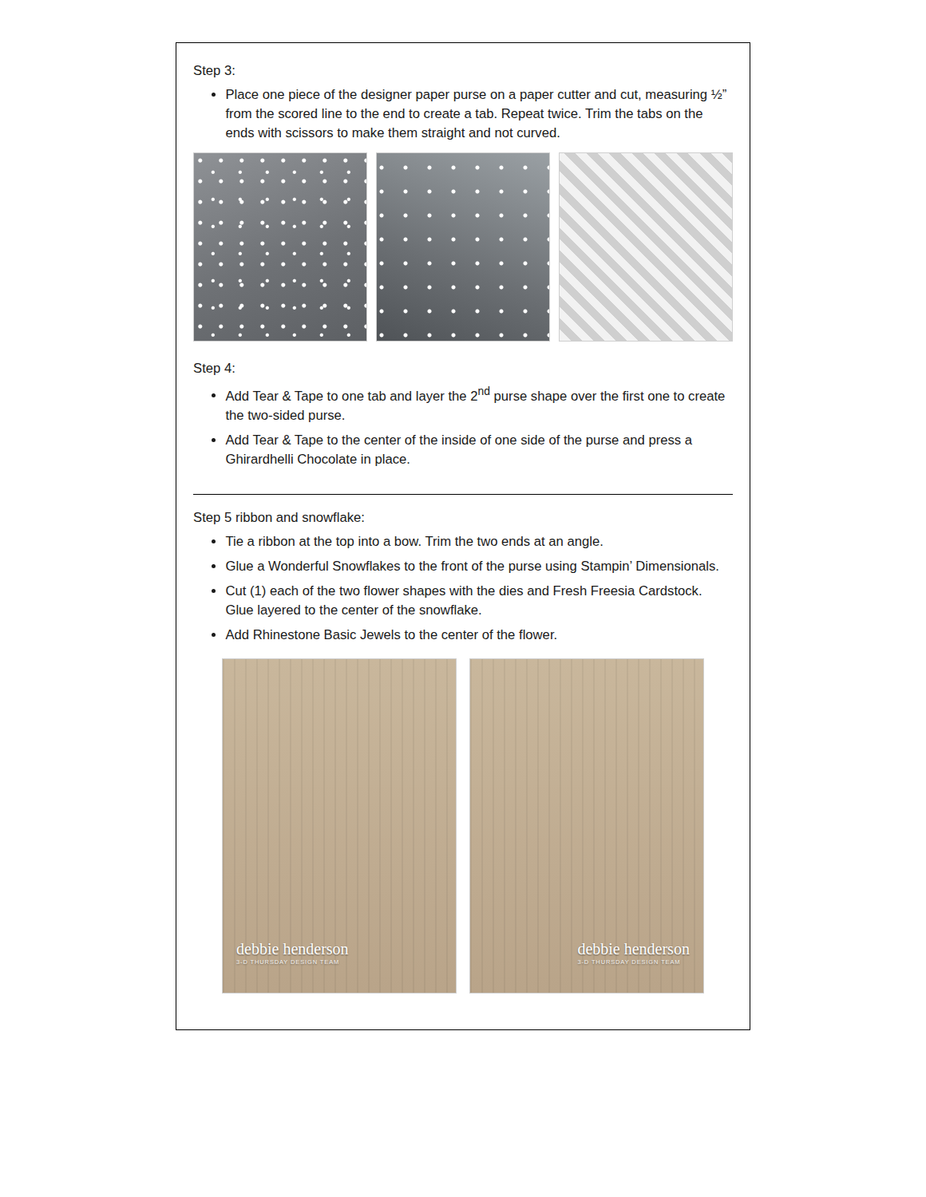Step 3:
Place one piece of the designer paper purse on a paper cutter and cut, measuring ½” from the scored line to the end to create a tab. Repeat twice. Trim the tabs on the ends with scissors to make them straight and not curved.
Gray snowflake patterned purse shape on a paper cutter with a tab marked.
Scissors trimming the tab ends of two purse shapes.
Black and white buffalo check purse with a Ghirardelli chocolate square inside.
Step 4:
Add Tear & Tape to one tab and layer the 2nd purse shape over the first one to create the two-sided purse.
Add Tear & Tape to the center of the inside of one side of the purse and press a Ghirardhelli Chocolate in place.
Step 5 ribbon and snowflake:
Tie a ribbon at the top into a bow. Trim the two ends at an angle.
Glue a Wonderful Snowflakes to the front of the purse using Stampin’ Dimensionals.
Cut (1) each of the two flower shapes with the dies and Fresh Freesia Cardstock. Glue layered to the center of the snowflake.
Add Rhinestone Basic Jewels to the center of the flower.
Finished gray snowflake purse with lavender ribbon bow, white snowflake and purple flower, front view on wood background.
debbie henderson3-D Thursday Design Team
Angled view of the finished purse showing the layered snowflake, flower and rhinestone center.
debbie henderson3-D Thursday Design Team